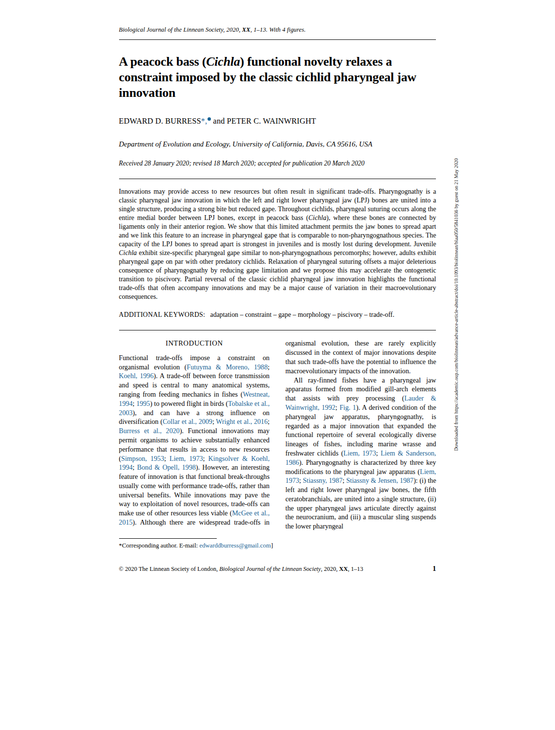Downloaded from https://academic.oup.com/biolinnean/advance-article-abstract/doi/10.1093/biolinnean/blaa050/5841036 by guest on 21 May 2020
Biological Journal of the Linnean Society, 2020, XX, 1–13. With 4 figures.
A peacock bass (Cichla) functional novelty relaxes a constraint imposed by the classic cichlid pharyngeal jaw innovation
EDWARD D. BURRESS*, and PETER C. WAINWRIGHT
Department of Evolution and Ecology, University of California, Davis, CA 95616, USA
Received 28 January 2020; revised 18 March 2020; accepted for publication 20 March 2020
Innovations may provide access to new resources but often result in significant trade-offs. Pharyngognathy is a classic pharyngeal jaw innovation in which the left and right lower pharyngeal jaw (LPJ) bones are united into a single structure, producing a strong bite but reduced gape. Throughout cichlids, pharyngeal suturing occurs along the entire medial border between LPJ bones, except in peacock bass (Cichla), where these bones are connected by ligaments only in their anterior region. We show that this limited attachment permits the jaw bones to spread apart and we link this feature to an increase in pharyngeal gape that is comparable to non-pharyngognathous species. The capacity of the LPJ bones to spread apart is strongest in juveniles and is mostly lost during development. Juvenile Cichla exhibit size-specific pharyngeal gape similar to non-pharyngognathous percomorphs; however, adults exhibit pharyngeal gape on par with other predatory cichlids. Relaxation of pharyngeal suturing offsets a major deleterious consequence of pharyngognathy by reducing gape limitation and we propose this may accelerate the ontogenetic transition to piscivory. Partial reversal of the classic cichlid pharyngeal jaw innovation highlights the functional trade-offs that often accompany innovations and may be a major cause of variation in their macroevolutionary consequences.
ADDITIONAL KEYWORDS: adaptation – constraint – gape – morphology – piscivory – trade-off.
INTRODUCTION
Functional trade-offs impose a constraint on organismal evolution (Futuyma & Moreno, 1988; Koehl, 1996). A trade-off between force transmission and speed is central to many anatomical systems, ranging from feeding mechanics in fishes (Westneat, 1994; 1995) to powered flight in birds (Tobalske et al., 2003), and can have a strong influence on diversification (Collar et al., 2009; Wright et al., 2016; Burress et al., 2020). Functional innovations may permit organisms to achieve substantially enhanced performance that results in access to new resources (Simpson, 1953; Liem, 1973; Kingsolver & Koehl, 1994; Bond & Opell, 1998). However, an interesting feature of innovation is that functional break-throughs usually come with performance trade-offs, rather than universal benefits. While innovations may pave the way to exploitation of novel resources, trade-offs can make use of other resources less viable (McGee et al., 2015). Although there are widespread trade-offs in organismal evolution, these are rarely explicitly discussed in the context of major innovations despite that such trade-offs have the potential to influence the macroevolutionary impacts of the innovation.
All ray-finned fishes have a pharyngeal jaw apparatus formed from modified gill-arch elements that assists with prey processing (Lauder & Wainwright, 1992; Fig. 1). A derived condition of the pharyngeal jaw apparatus, pharyngognathy, is regarded as a major innovation that expanded the functional repertoire of several ecologically diverse lineages of fishes, including marine wrasse and freshwater cichlids (Liem, 1973; Liem & Sanderson, 1986). Pharyngognathy is characterized by three key modifications to the pharyngeal jaw apparatus (Liem, 1973; Stiassny, 1987; Stiassny & Jensen, 1987): (i) the left and right lower pharyngeal jaw bones, the fifth ceratobranchials, are united into a single structure, (ii) the upper pharyngeal jaws articulate directly against the neurocranium, and (iii) a muscular sling suspends the lower pharyngeal
*Corresponding author. E-mail: edwarddburress@gmail.com]
© 2020 The Linnean Society of London, Biological Journal of the Linnean Society, 2020, XX, 1–13
1